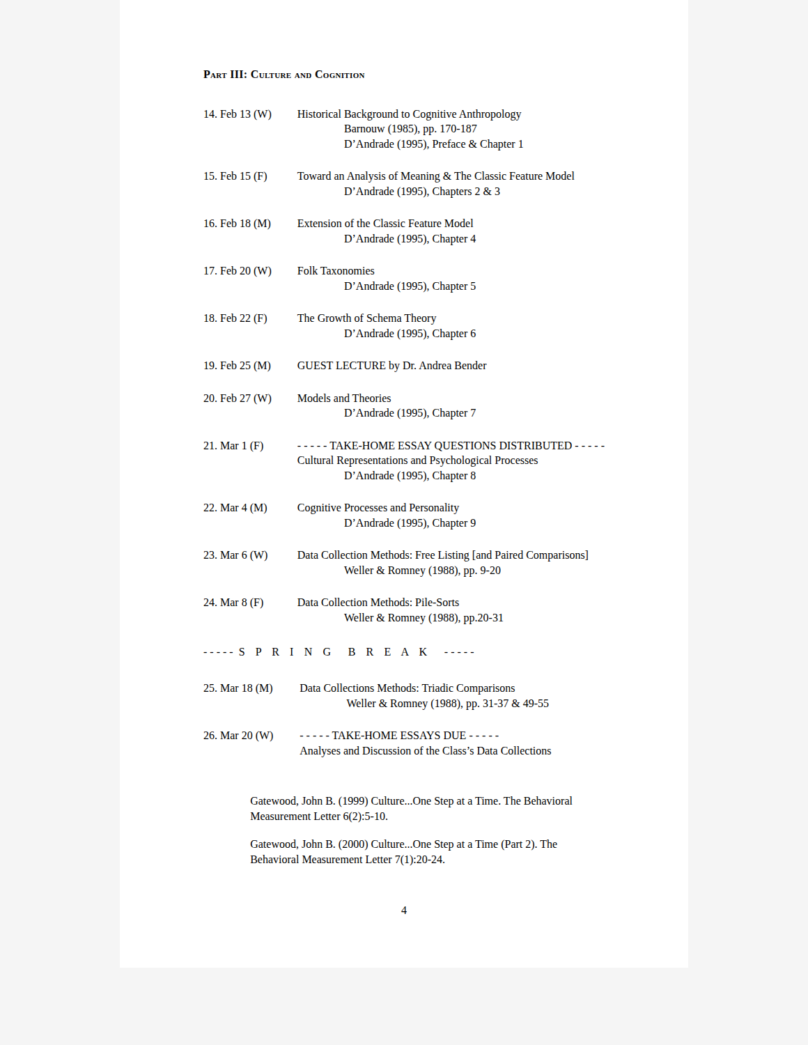Part III: Culture and Cognition
| 14. Feb 13 (W) | Historical Background to Cognitive Anthropology Barnouw (1985), pp. 170-187 D’Andrade (1995), Preface & Chapter 1 |
| 15. Feb 15 (F) | Toward an Analysis of Meaning & The Classic Feature Model D’Andrade (1995), Chapters 2 & 3 |
| 16. Feb 18 (M) | Extension of the Classic Feature Model D’Andrade (1995), Chapter 4 |
| 17. Feb 20 (W) | Folk Taxonomies D’Andrade (1995), Chapter 5 |
| 18. Feb 22 (F) | The Growth of Schema Theory D’Andrade (1995), Chapter 6 |
| 19. Feb 25 (M) | GUEST LECTURE by Dr. Andrea Bender |
| 20. Feb 27 (W) | Models and Theories D’Andrade (1995), Chapter 7 |
| 21. Mar 1 (F) | - - - - - TAKE-HOME ESSAY QUESTIONS DISTRIBUTED - - - - - Cultural Representations and Psychological Processes D’Andrade (1995), Chapter 8 |
| 22. Mar 4 (M) | Cognitive Processes and Personality D’Andrade (1995), Chapter 9 |
| 23. Mar 6 (W) | Data Collection Methods: Free Listing [and Paired Comparisons] Weller & Romney (1988), pp. 9-20 |
| 24. Mar 8 (F) | Data Collection Methods: Pile-Sorts Weller & Romney (1988), pp.20-31 |
- - - - - S P R I N G B R E A K - - - - -
| 25. Mar 18 (M) | Data Collections Methods: Triadic Comparisons Weller & Romney (1988), pp. 31-37 & 49-55 |
| 26. Mar 20 (W) | - - - - - TAKE-HOME ESSAYS DUE - - - - - Analyses and Discussion of the Class’s Data Collections |
Gatewood, John B. (1999) Culture...One Step at a Time. The Behavioral Measurement Letter 6(2):5-10.
Gatewood, John B. (2000) Culture...One Step at a Time (Part 2). The Behavioral Measurement Letter 7(1):20-24.
4